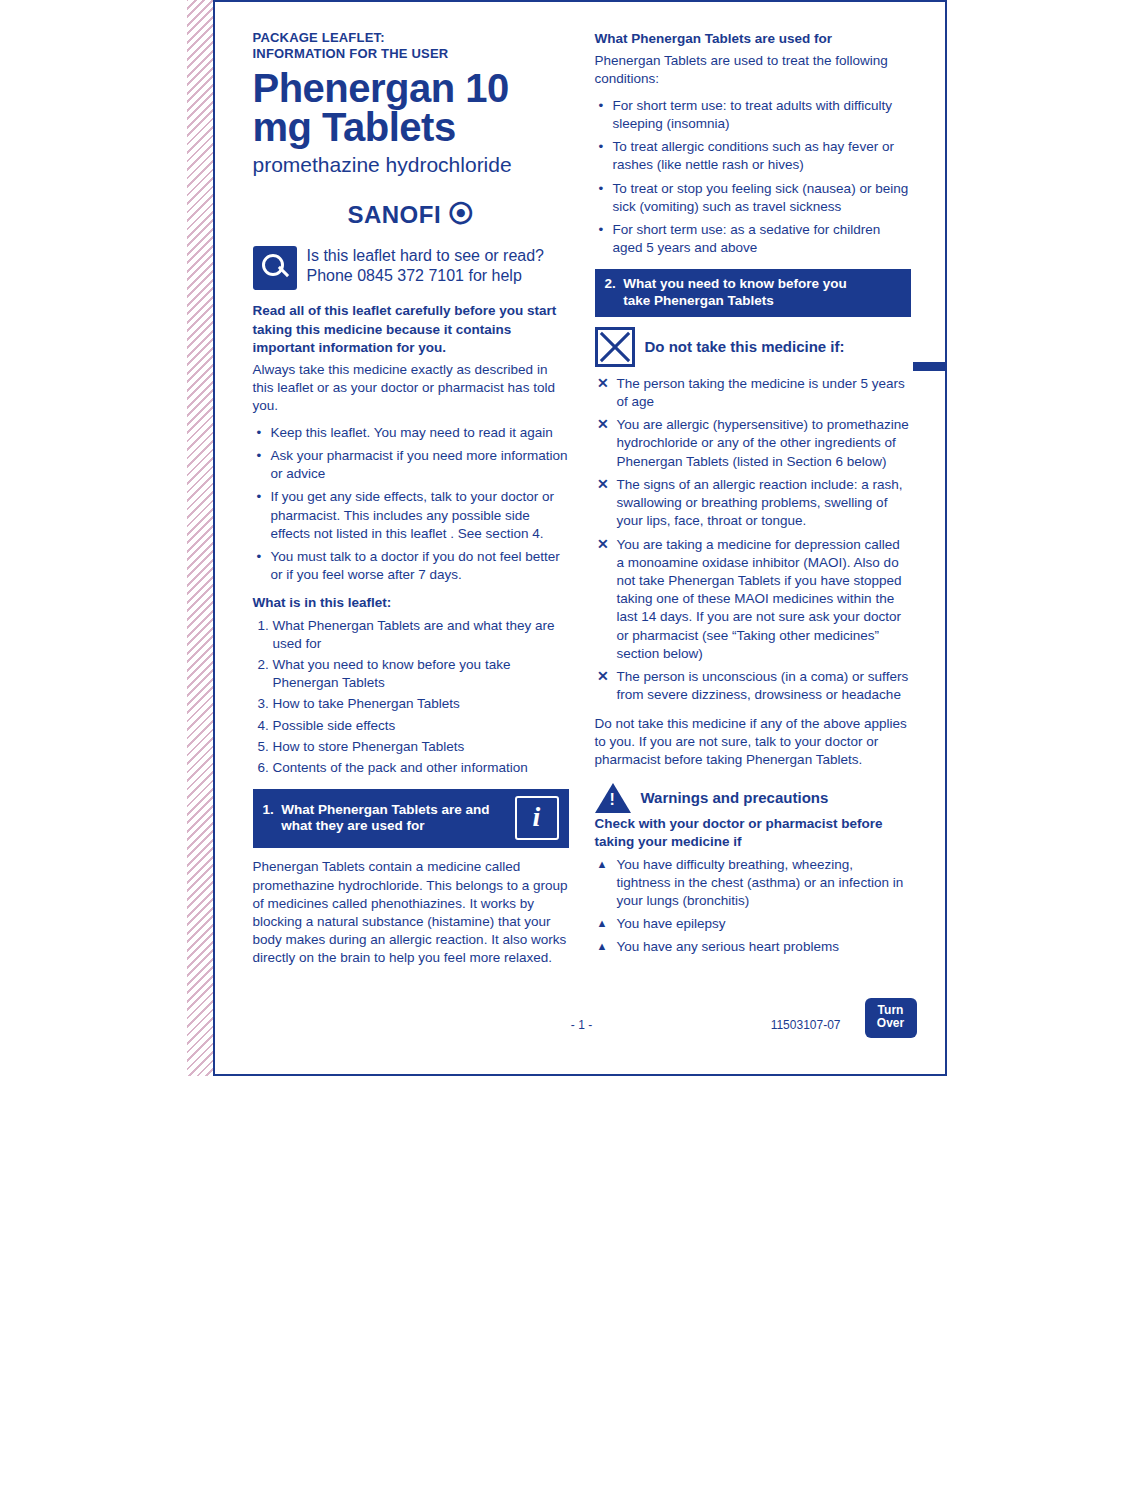PACKAGE LEAFLET:
INFORMATION FOR THE USER
Phenergan 10 mg Tablets
promethazine hydrochloride
SANOFI⦿
Is this leaflet hard to see or read?
Phone 0845 372 7101 for help
Read all of this leaflet carefully before you start taking this medicine because it contains important information for you.
Always take this medicine exactly as described in this leaflet or as your doctor or pharmacist has told you.
Keep this leaflet. You may need to read it again
Ask your pharmacist if you need more information or advice
If you get any side effects, talk to your doctor or pharmacist. This includes any possible side effects not listed in this leaflet . See section 4.
You must talk to a doctor if you do not feel better or if you feel worse after 7 days.
What is in this leaflet:
What Phenergan Tablets are and what they are used for
What you need to know before you take Phenergan Tablets
How to take Phenergan Tablets
Possible side effects
How to store Phenergan Tablets
Contents of the pack and other information
1. What Phenergan Tablets are and
what they are used for i
Phenergan Tablets contain a medicine called promethazine hydrochloride. This belongs to a group of medicines called phenothiazines. It works by blocking a natural substance (histamine) that your body makes during an allergic reaction. It also works directly on the brain to help you feel more relaxed.
What Phenergan Tablets are used for
Phenergan Tablets are used to treat the following conditions:
For short term use: to treat adults with difficulty sleeping (insomnia)
To treat allergic conditions such as hay fever or rashes (like nettle rash or hives)
To treat or stop you feeling sick (nausea) or being sick (vomiting) such as travel sickness
For short term use: as a sedative for children aged 5 years and above
2. What you need to know before you
take Phenergan Tablets
Do not take this medicine if:
The person taking the medicine is under 5 years of age
You are allergic (hypersensitive) to promethazine hydrochloride or any of the other ingredients of Phenergan Tablets (listed in Section 6 below)
The signs of an allergic reaction include: a rash, swallowing or breathing problems, swelling of your lips, face, throat or tongue.
You are taking a medicine for depression called a monoamine oxidase inhibitor (MAOI). Also do not take Phenergan Tablets if you have stopped taking one of these MAOI medicines within the last 14 days. If you are not sure ask your doctor or pharmacist (see “Taking other medicines” section below)
The person is unconscious (in a coma) or suffers from severe dizziness, drowsiness or headache
Do not take this medicine if any of the above applies to you. If you are not sure, talk to your doctor or pharmacist before taking Phenergan Tablets.
Warnings and precautions
Check with your doctor or pharmacist before taking your medicine if
You have difficulty breathing, wheezing, tightness in the chest (asthma) or an infection in your lungs (bronchitis)
You have epilepsy
You have any serious heart problems
- 1 - 11503107-07 Turn
Over